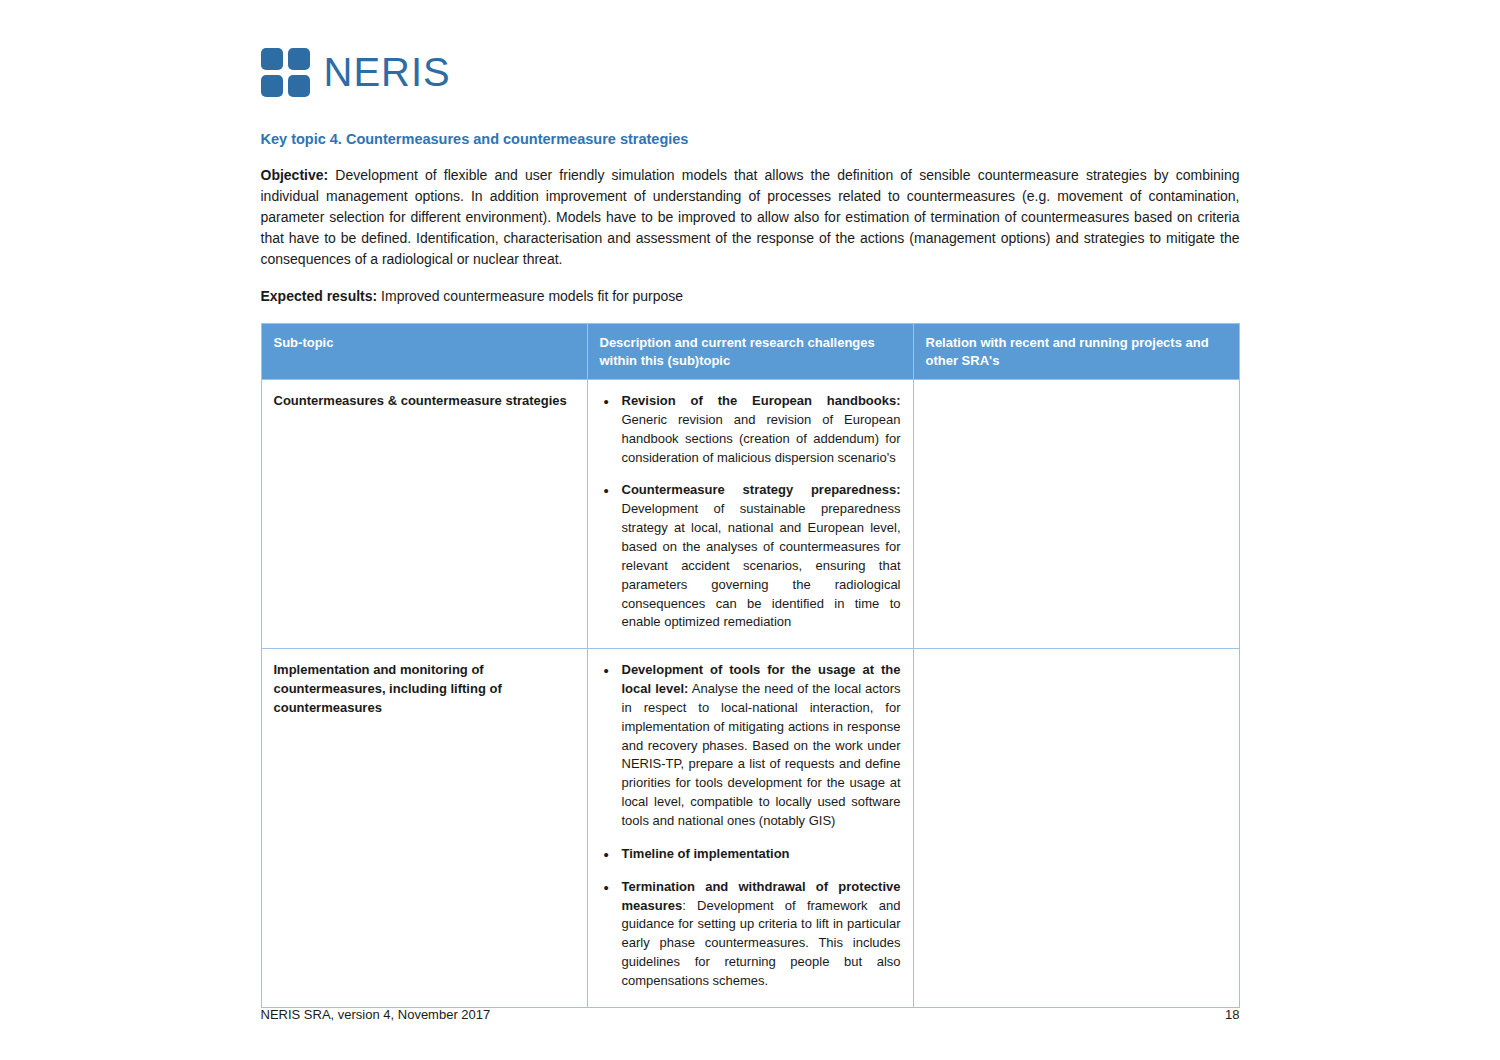NERIS
Key topic 4. Countermeasures and countermeasure strategies
Objective: Development of flexible and user friendly simulation models that allows the definition of sensible countermeasure strategies by combining individual management options. In addition improvement of understanding of processes related to countermeasures (e.g. movement of contamination, parameter selection for different environment). Models have to be improved to allow also for estimation of termination of countermeasures based on criteria that have to be defined. Identification, characterisation and assessment of the response of the actions (management options) and strategies to mitigate the consequences of a radiological or nuclear threat.
Expected results: Improved countermeasure models fit for purpose
| Sub-topic | Description and current research challenges within this (sub)topic | Relation with recent and running projects and other SRA's |
| --- | --- | --- |
| Countermeasures & countermeasure strategies | Revision of the European handbooks: Generic revision and revision of European handbook sections (creation of addendum) for consideration of malicious dispersion scenario's Countermeasure strategy preparedness: Development of sustainable preparedness strategy at local, national and European level, based on the analyses of countermeasures for relevant accident scenarios, ensuring that parameters governing the radiological consequences can be identified in time to enable optimized remediation | |
| Implementation and monitoring of countermeasures, including lifting of countermeasures | Development of tools for the usage at the local level: Analyse the need of the local actors in respect to local-national interaction, for implementation of mitigating actions in response and recovery phases. Based on the work under NERIS-TP, prepare a list of requests and define priorities for tools development for the usage at local level, compatible to locally used software tools and national ones (notably GIS) Timeline of implementation Termination and withdrawal of protective measures : Development of framework and guidance for setting up criteria to lift in particular early phase countermeasures. This includes guidelines for returning people but also compensations schemes. | |
NERIS SRA, version 4, November 2017 18